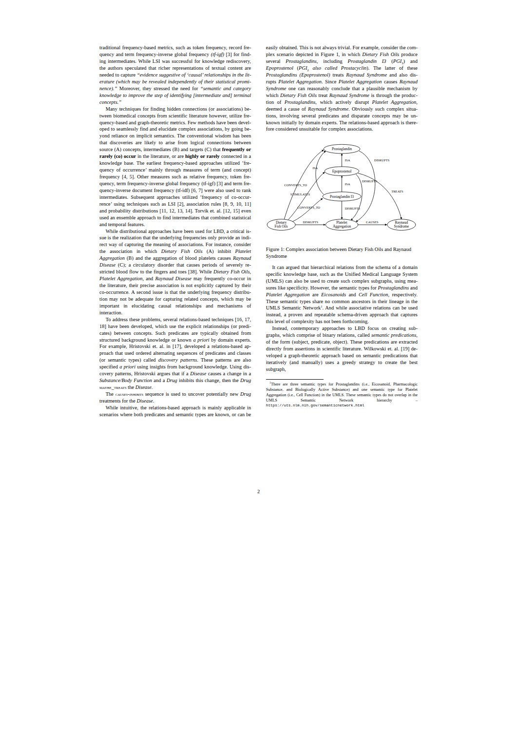traditional frequency-based metrics, such as token frequency, record frequency and term frequency-inverse global frequency (tf-igf) [3] for finding intermediates. While LSI was successful for knowledge rediscovery, the authors speculated that richer representations of textual content are needed to capture “evidence suggestive of ‘causal’ relationships in the literature (which may be revealed independently of their statistical prominence).” Moreover, they stressed the need for “semantic and category knowledge to improve the step of identifying [intermediate and] terminal concepts.”
Many techniques for finding hidden connections (or associations) between biomedical concepts from scientific literature however, utilize frequency-based and graph-theoretic metrics. Few methods have been developed to seamlessly find and elucidate complex associations, by going beyond reliance on implicit semantics. The conventional wisdom has been that discoveries are likely to arise from logical connections between source (A) concepts, intermediates (B) and targets (C) that frequently or rarely (co) occur in the literature, or are highly or rarely connected in a knowledge base. The earliest frequency-based approaches utilized ’frequency of occurrence’ mainly through measures of term (and concept) frequency [4, 5]. Other measures such as relative frequency, token frequency, term frequency-inverse global frequency (tf-igf) [3] and term frequency-inverse document frequency (tf-idf) [6, 7] were also used to rank intermediates. Subsequent approaches utilized ’frequency of co-occurrence’ using techniques such as LSI [2], association rules [8, 9, 10, 11] and probability distributions [11, 12, 13, 14]. Torvik et. al. [12, 15] even used an ensemble approach to find intermediates that combined statistical and temporal features.
While distributional approaches have been used for LBD, a critical issue is the realization that the underlying frequencies only provide an indirect way of capturing the meaning of associations. For instance, consider the association in which Dietary Fish Oils (A) inhibit Platelet Aggregation (B) and the aggregation of blood platelets causes Raynaud Disease (C); a circulatory disorder that causes periods of severely restricted blood flow to the fingers and toes [38]. While Dietary Fish Oils, Platelet Aggregation, and Raynaud Disease may frequently co-occur in the literature, their precise association is not explicitly captured by their co-occurrence. A second issue is that the underlying frequency distribution may not be adequate for capturing related concepts, which may be important in elucidating causal relationships and mechanisms of interaction.
To address these problems, several relations-based techniques [16, 17, 18] have been developed, which use the explicit relationships (or predicates) between concepts. Such predicates are typically obtained from structured background knowledge or known a priori by domain experts. For example, Hristovski et. al. in [17], developed a relations-based approach that used ordered alternating sequences of predicates and classes (or semantic types) called discovery patterns. These patterns are also specified a priori using insights from background knowledge. Using discovery patterns, Hristovski argues that if a Disease causes a change in a Substance/Body Function and a Drug inhibits this change, then the Drug maybe_treats the Disease.
The causes-inhibits sequence is used to uncover potentially new Drug treatments for the Disease.
While intuitive, the relations-based approach is mainly applicable in scenarios where both predicates and semantic types are known, or can be easily obtained. This is not always trivial. For example, consider the complex scenario depicted in Figure 1, in which Dietary Fish Oils produce several Prostaglandins, including Prostaglandin I3 (PGI3) and Epoprostenol (PGI2 also called Prostacyclin). The latter of these Prostaglandins (Epoprostenol) treats Raynaud Syndrome and also disrupts Platelet Aggregation. Since Platelet Aggregation causes Raynaud Syndrome one can reasonably conclude that a plausible mechanism by which Dietary Fish Oils treat Raynaud Syndrome is through the production of Prostaglandins, which actively disrupt Platelet Aggregation, deemed a cause of Raynaud Syndrome. Obviously such complex situations, involving several predicates and disparate concepts may be unknown initially by domain experts. The relations-based approach is therefore considered unsuitable for complex associations.
Prostaglandin Epoprostenol Prostaglandin I3 Dietary Fish Oils Platelet Aggregation Raynaud Syndrome ISA ISA ISA DISRUPTS DISRUPTS DISRUPTS TREATS CONVERTS_TO STIMULATES CONVERTS_TO DISRUPTS CAUSES
Figure 1: Complex association between Dietary Fish Oils and Raynaud Syndrome
It can argued that hierarchical relations from the schema of a domain specific knowledge base, such as the Unified Medical Language System (UMLS) can also be used to create such complex subgraphs, using measures like specificity. However, the semantic types for Prostaglandins and Platelet Aggregation are Eicosanoids and Cell Function, respectively. These semantic types share no common ancestors in their lineage in the UMLS Semantic Network1. And while associative relations can be used instead, a proven and repeatable schema-driven approach that captures this level of complexity has not been forthcoming.
Instead, contemporary approaches to LBD focus on creating subgraphs, which comprise of binary relations, called semantic predications, of the form (subject, predicate, object). These predications are extracted directly from assertions in scientific literature. Wilkowski et. al. [19] developed a graph-theoretic approach based on semantic predications that iteratively (and manually) uses a greedy strategy to create the best subgraph,
1There are three semantic types for Prostaglandins (i.e., Eicosanoid, Pharmacologic Substance, and Biologically Active Substance) and one semantic type for Platelet Aggregation (i.e., Cell Function) in the UMLS. These semantic types do not overlap in the UMLS Semantic Network hierarchy – https://uts.nlm.nih.gov/semanticnetwork.html
2